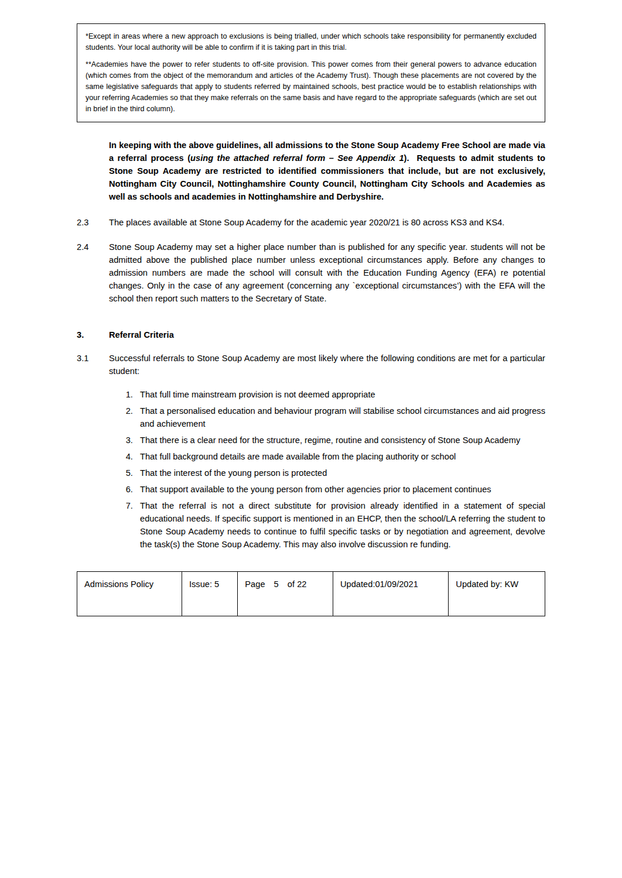*Except in areas where a new approach to exclusions is being trialled, under which schools take responsibility for permanently excluded students. Your local authority will be able to confirm if it is taking part in this trial.
**Academies have the power to refer students to off-site provision. This power comes from their general powers to advance education (which comes from the object of the memorandum and articles of the Academy Trust). Though these placements are not covered by the same legislative safeguards that apply to students referred by maintained schools, best practice would be to establish relationships with your referring Academies so that they make referrals on the same basis and have regard to the appropriate safeguards (which are set out in brief in the third column).
In keeping with the above guidelines, all admissions to the Stone Soup Academy Free School are made via a referral process (using the attached referral form – See Appendix 1). Requests to admit students to Stone Soup Academy are restricted to identified commissioners that include, but are not exclusively, Nottingham City Council, Nottinghamshire County Council, Nottingham City Schools and Academies as well as schools and academies in Nottinghamshire and Derbyshire.
2.3
The places available at Stone Soup Academy for the academic year 2020/21 is 80 across KS3 and KS4.
2.4
Stone Soup Academy may set a higher place number than is published for any specific year. students will not be admitted above the published place number unless exceptional circumstances apply. Before any changes to admission numbers are made the school will consult with the Education Funding Agency (EFA) re potential changes. Only in the case of any agreement (concerning any `exceptional circumstances’) with the EFA will the school then report such matters to the Secretary of State.
3. Referral Criteria
3.1
Successful referrals to Stone Soup Academy are most likely where the following conditions are met for a particular student:
That full time mainstream provision is not deemed appropriate
That a personalised education and behaviour program will stabilise school circumstances and aid progress and achievement
That there is a clear need for the structure, regime, routine and consistency of Stone Soup Academy
That full background details are made available from the placing authority or school
That the interest of the young person is protected
That support available to the young person from other agencies prior to placement continues
That the referral is not a direct substitute for provision already identified in a statement of special educational needs. If specific support is mentioned in an EHCP, then the school/LA referring the student to Stone Soup Academy needs to continue to fulfil specific tasks or by negotiation and agreement, devolve the task(s) the Stone Soup Academy. This may also involve discussion re funding.
| Admissions Policy | Issue: 5 | Page 5 of 22 | Updated:01/09/2021 | Updated by: KW |